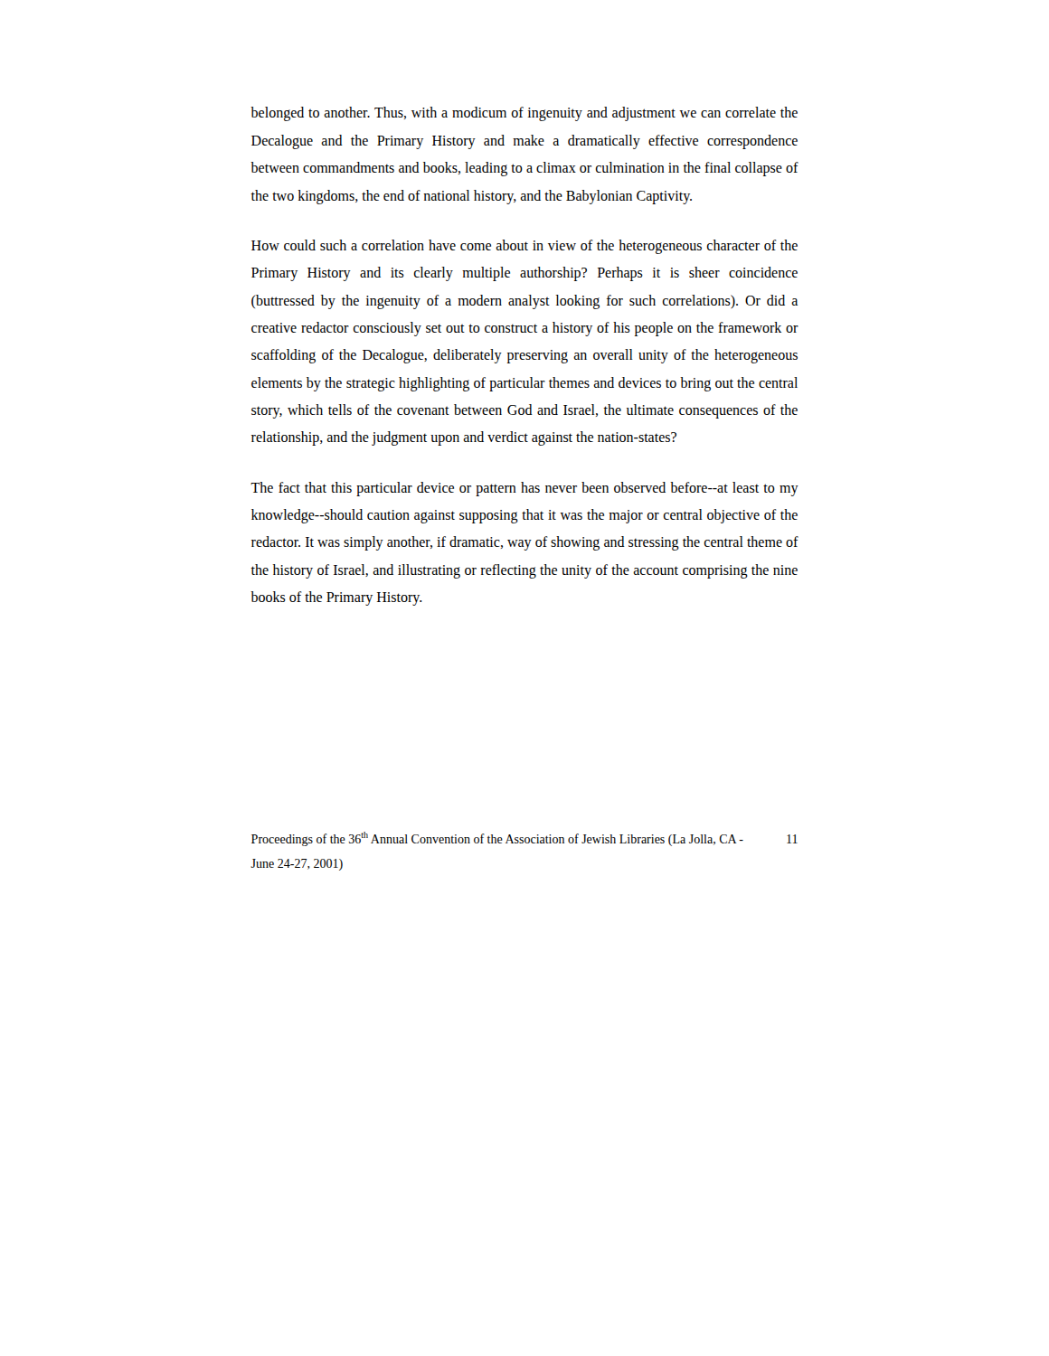belonged to another. Thus, with a modicum of ingenuity and adjustment we can correlate the Decalogue and the Primary History and make a dramatically effective correspondence between commandments and books, leading to a climax or culmination in the final collapse of the two kingdoms, the end of national history, and the Babylonian Captivity.
How could such a correlation have come about in view of the heterogeneous character of the Primary History and its clearly multiple authorship? Perhaps it is sheer coincidence (buttressed by the ingenuity of a modern analyst looking for such correlations). Or did a creative redactor consciously set out to construct a history of his people on the framework or scaffolding of the Decalogue, deliberately preserving an overall unity of the heterogeneous elements by the strategic highlighting of particular themes and devices to bring out the central story, which tells of the covenant between God and Israel, the ultimate consequences of the relationship, and the judgment upon and verdict against the nation-states?
The fact that this particular device or pattern has never been observed before--at least to my knowledge--should caution against supposing that it was the major or central objective of the redactor. It was simply another, if dramatic, way of showing and stressing the central theme of the history of Israel, and illustrating or reflecting the unity of the account comprising the nine books of the Primary History.
Proceedings of the 36th Annual Convention of the Association of Jewish Libraries (La Jolla, CA - June 24-27, 2001)
11